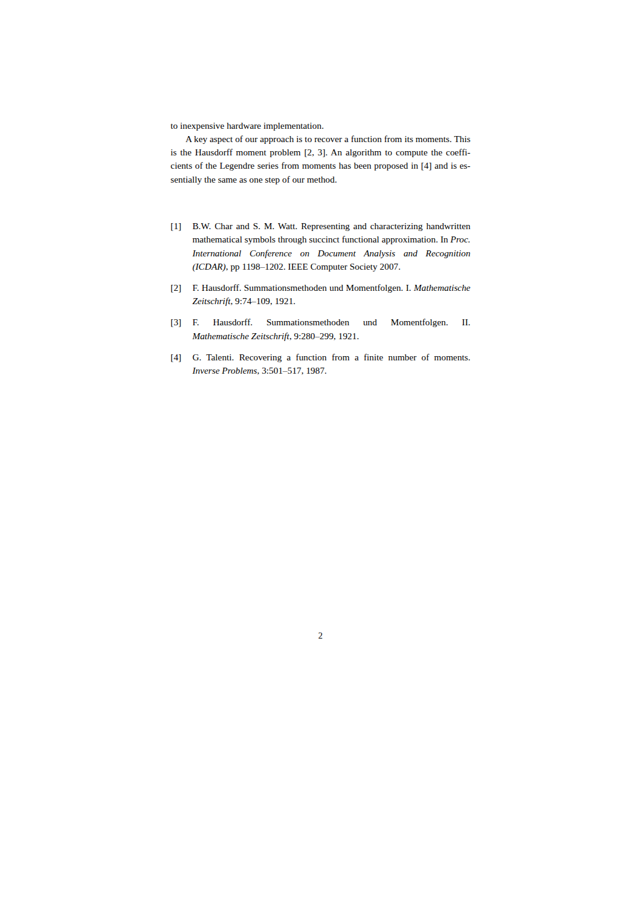to inexpensive hardware implementation.
A key aspect of our approach is to recover a function from its moments. This is the Hausdorff moment problem [2, 3]. An algorithm to compute the coefficients of the Legendre series from moments has been proposed in [4] and is essentially the same as one step of our method.
[1]
B.W. Char and S. M. Watt. Representing and characterizing handwritten mathematical symbols through succinct functional approximation. In Proc. International Conference on Document Analysis and Recognition (ICDAR), pp 1198–1202. IEEE Computer Society 2007.
[2]
F. Hausdorff. Summationsmethoden und Momentfolgen. I. Mathematische Zeitschrift, 9:74–109, 1921.
[3]
F. Hausdorff. Summationsmethoden und Momentfolgen. II. Mathematische Zeitschrift, 9:280–299, 1921.
[4]
G. Talenti. Recovering a function from a finite number of moments. Inverse Problems, 3:501–517, 1987.
2